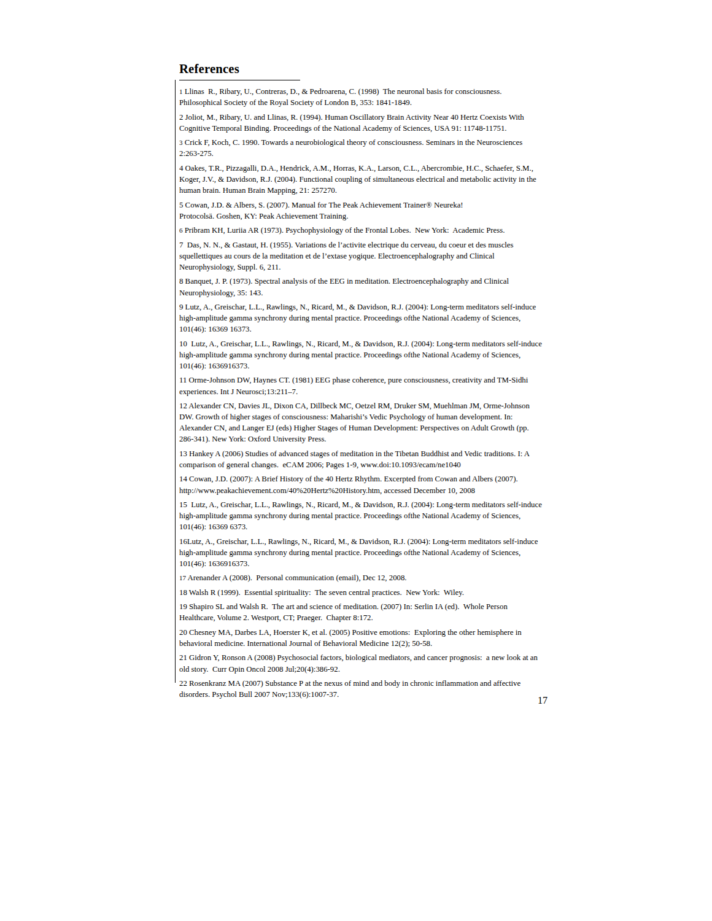References
1 Llinas R., Ribary, U., Contreras, D., & Pedroarena, C. (1998) The neuronal basis for consciousness. Philosophical Society of the Royal Society of London B, 353: 1841-1849.
2 Joliot, M., Ribary, U. and Llinas, R. (1994). Human Oscillatory Brain Activity Near 40 Hertz Coexists With Cognitive Temporal Binding. Proceedings of the National Academy of Sciences, USA 91: 11748-11751.
3 Crick F, Koch, C. 1990. Towards a neurobiological theory of consciousness. Seminars in the Neurosciences 2:263-275.
4 Oakes, T.R., Pizzagalli, D.A., Hendrick, A.M., Horras, K.A., Larson, C.L., Abercrombie, H.C., Schaefer, S.M., Koger, J.V., & Davidson, R.J. (2004). Functional coupling of simultaneous electrical and metabolic activity in the human brain. Human Brain Mapping, 21: 257270.
5 Cowan, J.D. & Albers, S. (2007). Manual for The Peak Achievement Trainer® Neureka!
Protocolsä. Goshen, KY: Peak Achievement Training.
6 Pribram KH, Luriia AR (1973). Psychophysiology of the Frontal Lobes. New York: Academic Press.
7 Das, N. N., & Gastaut, H. (1955). Variations de l’activite electrique du cerveau, du coeur et des muscles squellettiques au cours de la meditation et de l’extase yogique. Electroencephalography and Clinical Neurophysiology, Suppl. 6, 211.
8 Banquet, J. P. (1973). Spectral analysis of the EEG in meditation. Electroencephalography and Clinical Neurophysiology, 35: 143.
9 Lutz, A., Greischar, L.L., Rawlings, N., Ricard, M., & Davidson, R.J. (2004): Long-term meditators self-induce high-amplitude gamma synchrony during mental practice. Proceedings ofthe National Academy of Sciences, 101(46): 16369 16373.
10 Lutz, A., Greischar, L.L., Rawlings, N., Ricard, M., & Davidson, R.J. (2004): Long-term meditators self-induce high-amplitude gamma synchrony during mental practice. Proceedings ofthe National Academy of Sciences, 101(46): 1636916373.
11 Orme-Johnson DW, Haynes CT. (1981) EEG phase coherence, pure consciousness, creativity and TM-Sidhi experiences. Int J Neurosci;13:211–7.
12 Alexander CN, Davies JL, Dixon CA, Dillbeck MC, Oetzel RM, Druker SM, Muehlman JM, Orme-Johnson DW. Growth of higher stages of consciousness: Maharishi’s Vedic Psychology of human development. In: Alexander CN, and Langer EJ (eds) Higher Stages of Human Development: Perspectives on Adult Growth (pp. 286-341). New York: Oxford University Press.
13 Hankey A (2006) Studies of advanced stages of meditation in the Tibetan Buddhist and Vedic traditions. I: A comparison of general changes. eCAM 2006; Pages 1-9, www.doi:10.1093/ecam/ne1040
14 Cowan, J.D. (2007): A Brief History of the 40 Hertz Rhythm. Excerpted from Cowan and Albers (2007).
http://www.peakachievement.com/40%20Hertz%20History.htm, accessed December 10, 2008
15 Lutz, A., Greischar, L.L., Rawlings, N., Ricard, M., & Davidson, R.J. (2004): Long-term meditators self-induce high-amplitude gamma synchrony during mental practice. Proceedings ofthe National Academy of Sciences, 101(46): 16369 6373.
16Lutz, A., Greischar, L.L., Rawlings, N., Ricard, M., & Davidson, R.J. (2004): Long-term meditators self-induce high-amplitude gamma synchrony during mental practice. Proceedings ofthe National Academy of Sciences, 101(46): 1636916373.
17 Arenander A (2008). Personal communication (email), Dec 12, 2008.
18 Walsh R (1999). Essential spirituality: The seven central practices. New York: Wiley.
19 Shapiro SL and Walsh R. The art and science of meditation. (2007) In: Serlin IA (ed). Whole Person Healthcare, Volume 2. Westport, CT; Praeger. Chapter 8:172.
20 Chesney MA, Darbes LA, Hoerster K, et al. (2005) Positive emotions: Exploring the other hemisphere in behavioral medicine. International Journal of Behavioral Medicine 12(2); 50-58.
21 Gidron Y, Ronson A (2008) Psychosocial factors, biological mediators, and cancer prognosis: a new look at an old story. Curr Opin Oncol 2008 Jul;20(4):386-92.
22 Rosenkranz MA (2007) Substance P at the nexus of mind and body in chronic inflammation and affective disorders. Psychol Bull 2007 Nov;133(6):1007-37.
17